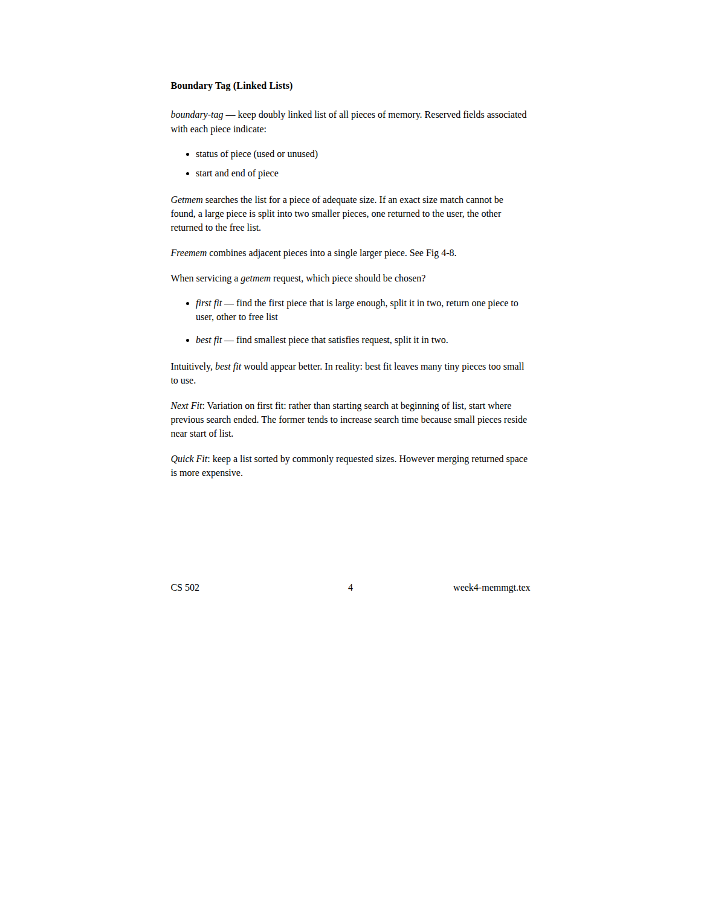Boundary Tag (Linked Lists)
boundary-tag — keep doubly linked list of all pieces of memory. Reserved fields associated with each piece indicate:
status of piece (used or unused)
start and end of piece
Getmem searches the list for a piece of adequate size. If an exact size match cannot be found, a large piece is split into two smaller pieces, one returned to the user, the other returned to the free list.
Freemem combines adjacent pieces into a single larger piece. See Fig 4-8.
When servicing a getmem request, which piece should be chosen?
first fit — find the first piece that is large enough, split it in two, return one piece to user, other to free list
best fit — find smallest piece that satisfies request, split it in two.
Intuitively, best fit would appear better. In reality: best fit leaves many tiny pieces too small to use.
Next Fit: Variation on first fit: rather than starting search at beginning of list, start where previous search ended. The former tends to increase search time because small pieces reside near start of list.
Quick Fit: keep a list sorted by commonly requested sizes. However merging returned space is more expensive.
CS 502 4 week4-memmgt.tex